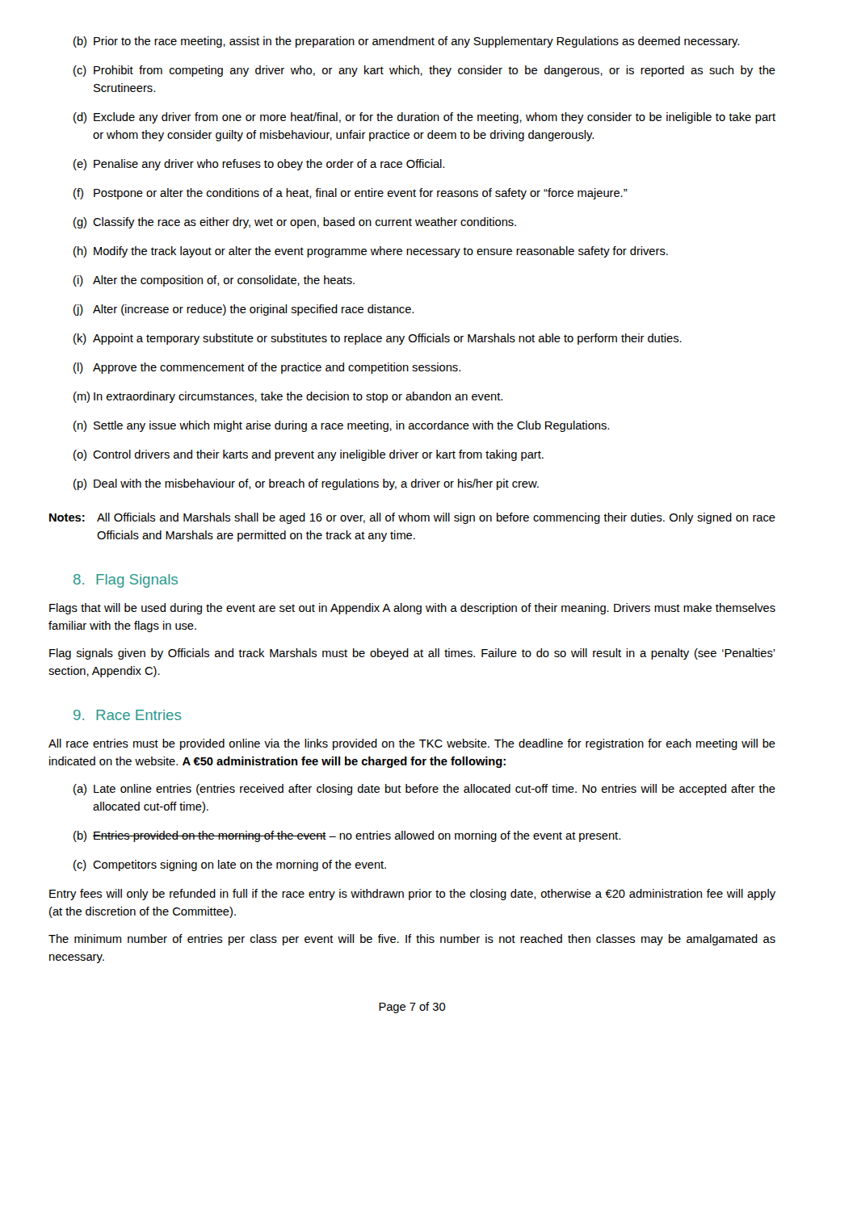(b) Prior to the race meeting, assist in the preparation or amendment of any Supplementary Regulations as deemed necessary.
(c) Prohibit from competing any driver who, or any kart which, they consider to be dangerous, or is reported as such by the Scrutineers.
(d) Exclude any driver from one or more heat/final, or for the duration of the meeting, whom they consider to be ineligible to take part or whom they consider guilty of misbehaviour, unfair practice or deem to be driving dangerously.
(e) Penalise any driver who refuses to obey the order of a race Official.
(f) Postpone or alter the conditions of a heat, final or entire event for reasons of safety or “force majeure.”
(g) Classify the race as either dry, wet or open, based on current weather conditions.
(h) Modify the track layout or alter the event programme where necessary to ensure reasonable safety for drivers.
(i) Alter the composition of, or consolidate, the heats.
(j) Alter (increase or reduce) the original specified race distance.
(k) Appoint a temporary substitute or substitutes to replace any Officials or Marshals not able to perform their duties.
(l) Approve the commencement of the practice and competition sessions.
(m) In extraordinary circumstances, take the decision to stop or abandon an event.
(n) Settle any issue which might arise during a race meeting, in accordance with the Club Regulations.
(o) Control drivers and their karts and prevent any ineligible driver or kart from taking part.
(p) Deal with the misbehaviour of, or breach of regulations by, a driver or his/her pit crew.
Notes:
All Officials and Marshals shall be aged 16 or over, all of whom will sign on before commencing their duties. Only signed on race Officials and Marshals are permitted on the track at any time.
8. Flag Signals
Flags that will be used during the event are set out in Appendix A along with a description of their meaning. Drivers must make themselves familiar with the flags in use.
Flag signals given by Officials and track Marshals must be obeyed at all times. Failure to do so will result in a penalty (see ‘Penalties’ section, Appendix C).
9. Race Entries
All race entries must be provided online via the links provided on the TKC website. The deadline for registration for each meeting will be indicated on the website. A €50 administration fee will be charged for the following:
(a) Late online entries (entries received after closing date but before the allocated cut-off time. No entries will be accepted after the allocated cut-off time).
(b) Entries provided on the morning of the event – no entries allowed on morning of the event at present.
(c) Competitors signing on late on the morning of the event.
Entry fees will only be refunded in full if the race entry is withdrawn prior to the closing date, otherwise a €20 administration fee will apply (at the discretion of the Committee).
The minimum number of entries per class per event will be five. If this number is not reached then classes may be amalgamated as necessary.
Page 7 of 30